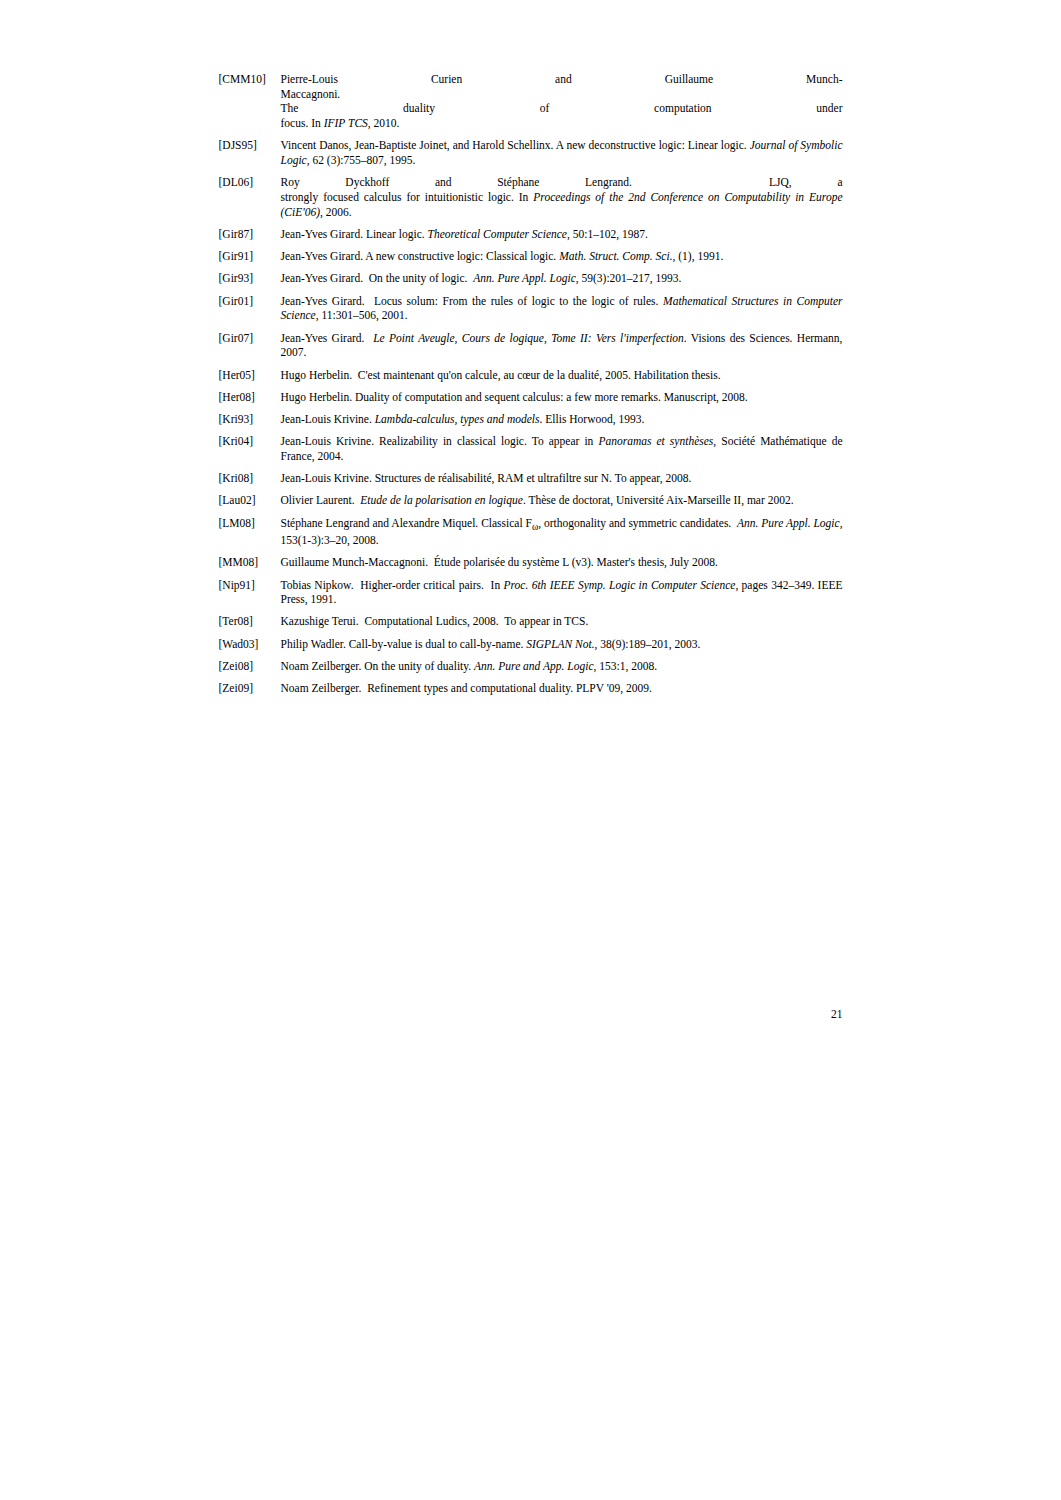[CMM10] Pierre-Louis Curien and Guillaume Munch- Maccagnoni. The duality of computation under focus. In IFIP TCS, 2010.
[DJS95] Vincent Danos, Jean-Baptiste Joinet, and Harold Schellinx. A new deconstructive logic: Linear logic. Journal of Symbolic Logic, 62 (3):755–807, 1995.
[DL06] Roy Dyckhoff and Stéphane Lengrand. LJQ, a strongly focused calculus for intuitionistic logic. In Proceedings of the 2nd Conference on Computability in Europe (CiE'06), 2006.
[Gir87] Jean-Yves Girard. Linear logic. Theoretical Computer Science, 50:1–102, 1987.
[Gir91] Jean-Yves Girard. A new constructive logic: Classical logic. Math. Struct. Comp. Sci., (1), 1991.
[Gir93] Jean-Yves Girard. On the unity of logic. Ann. Pure Appl. Logic, 59(3):201–217, 1993.
[Gir01] Jean-Yves Girard. Locus solum: From the rules of logic to the logic of rules. Mathematical Structures in Computer Science, 11:301–506, 2001.
[Gir07] Jean-Yves Girard. Le Point Aveugle, Cours de logique, Tome II: Vers l'imperfection. Visions des Sciences. Hermann, 2007.
[Her05] Hugo Herbelin. C'est maintenant qu'on calcule, au cœur de la dualité, 2005. Habilitation thesis.
[Her08] Hugo Herbelin. Duality of computation and sequent calculus: a few more remarks. Manuscript, 2008.
[Kri93] Jean-Louis Krivine. Lambda-calculus, types and models. Ellis Horwood, 1993.
[Kri04] Jean-Louis Krivine. Realizability in classical logic. To appear in Panoramas et synthèses, Société Mathématique de France, 2004.
[Kri08] Jean-Louis Krivine. Structures de réalisabilité, RAM et ultrafiltre sur N. To appear, 2008.
[Lau02] Olivier Laurent. Etude de la polarisation en logique. Thèse de doctorat, Université Aix-Marseille II, mar 2002.
[LM08] Stéphane Lengrand and Alexandre Miquel. Classical Fω, orthogonality and symmetric candidates. Ann. Pure Appl. Logic, 153(1-3):3–20, 2008.
[MM08] Guillaume Munch-Maccagnoni. Étude polarisée du système L (v3). Master's thesis, July 2008.
[Nip91] Tobias Nipkow. Higher-order critical pairs. In Proc. 6th IEEE Symp. Logic in Computer Science, pages 342–349. IEEE Press, 1991.
[Ter08] Kazushige Terui. Computational Ludics, 2008. To appear in TCS.
[Wad03] Philip Wadler. Call-by-value is dual to call-by-name. SIGPLAN Not., 38(9):189–201, 2003.
[Zei08] Noam Zeilberger. On the unity of duality. Ann. Pure and App. Logic, 153:1, 2008.
[Zei09] Noam Zeilberger. Refinement types and computational duality. PLPV '09, 2009.
21